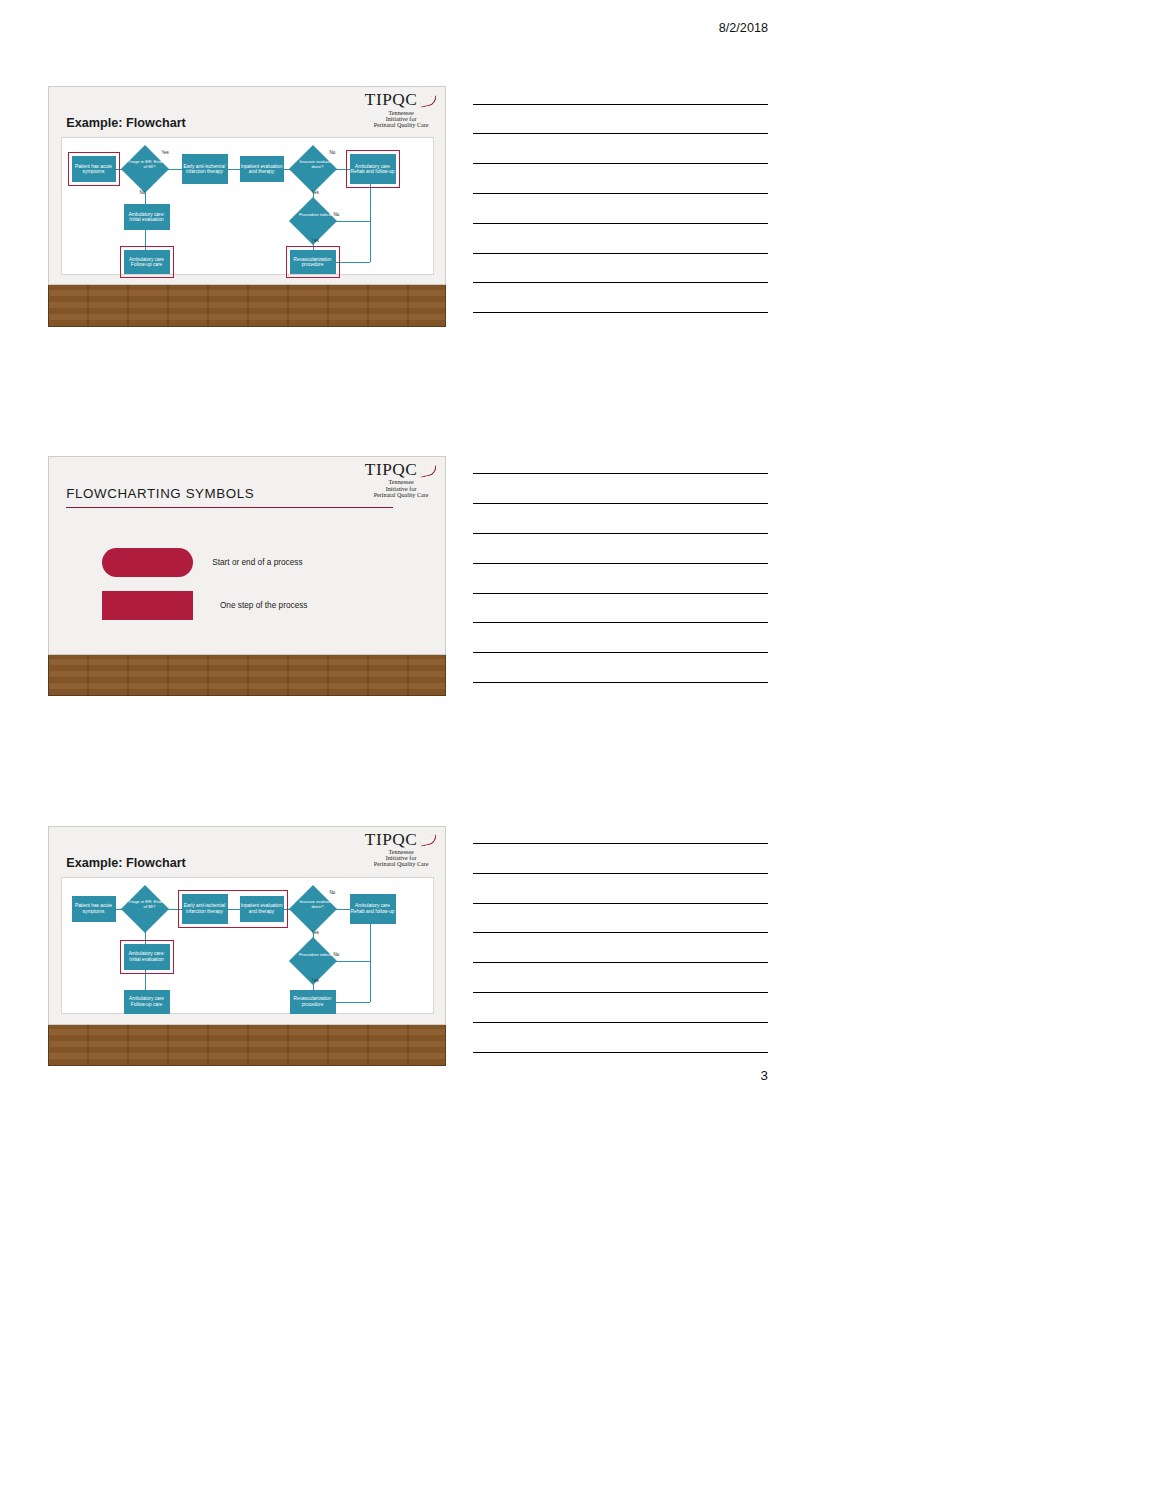8/2/2018
TIPQC
Tennessee
Initiative for
Perinatal Quality Care
Example: Flowchart
Patient has acute symptoms
Triage in ER: Evidence of MI?
Early anti-ischemia/ infarction therapy
Inpatient evaluation and therapy
Invasive evaluation done?
Ambulatory care Rehab and follow-up
Ambulatory care: Initial evaluation
Procedure indicated?
Ambulatory care Follow-up care
Revascularization procedure
Yes
No
No
Yes
No
Yes
TIPQC
Tennessee
Initiative for
Perinatal Quality Care
FLOWCHARTING SYMBOLS
Start or end of a process
One step of the process
TIPQC
Tennessee
Initiative for
Perinatal Quality Care
Example: Flowchart
Patient has acute symptoms
Triage in ER: Evidence of MI?
Early anti-ischemial infarction therapy
Inpatient evaluation and therapy
Invasive evaluation done?
Ambulatory care Rehab and follow-up
Ambulatory care: Initial evaluation
Procedure indicated?
Ambulatory care Follow-up care
Revascularization procedure
No
Yes
No
Yes
3